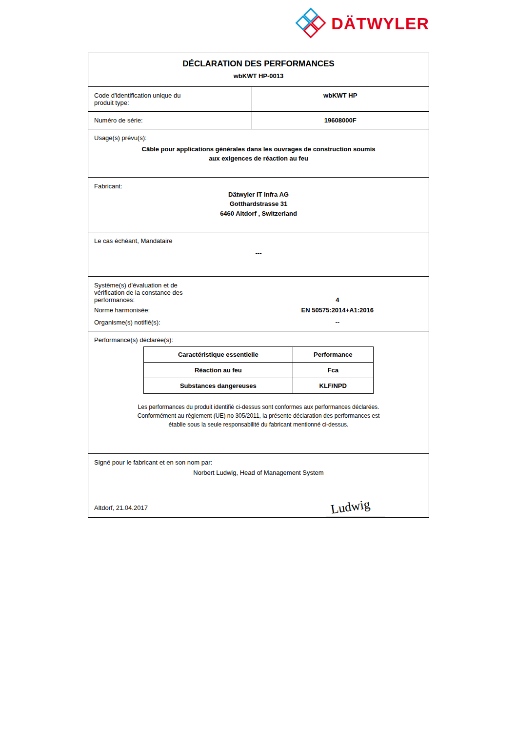DÄTWYLER
| DÉCLARATION DES PERFORMANCES wbKWT HP-0013 |
| Code d'identification unique du produit type: | wbKWT HP |
| Numéro de série: | 19608000F |
| Usage(s) prévu(s): Câble pour applications générales dans les ouvrages de construction soumis aux exigences de réaction au feu |
| Fabricant: Dätwyler IT Infra AG Gotthardstrasse 31 6460 Altdorf , Switzerland |
| Le cas échéant, Mandataire --- |
| / Système(s) d'évaluation et de vérification de la constance des performances: / 4 / / Norme harmonisée: / EN 50575:2014+A1:2016 / / Organisme(s) notifié(s): / -- / |
| Performance(s) déclarée(s): / Caractéristique essentielle / Performance / / Réaction au feu / Fca / / Substances dangereuses / KLF/NPD / Les performances du produit identifié ci-dessus sont conformes aux performances déclarées. Conformément au règlement (UE) no 305/2011, la présente déclaration des performances est établie sous la seule responsabilité du fabricant mentionné ci-dessus. |
| Signé pour le fabricant et en son nom par: Norbert Ludwig, Head of Management System Altdorf, 21.04.2017 Ludwig |